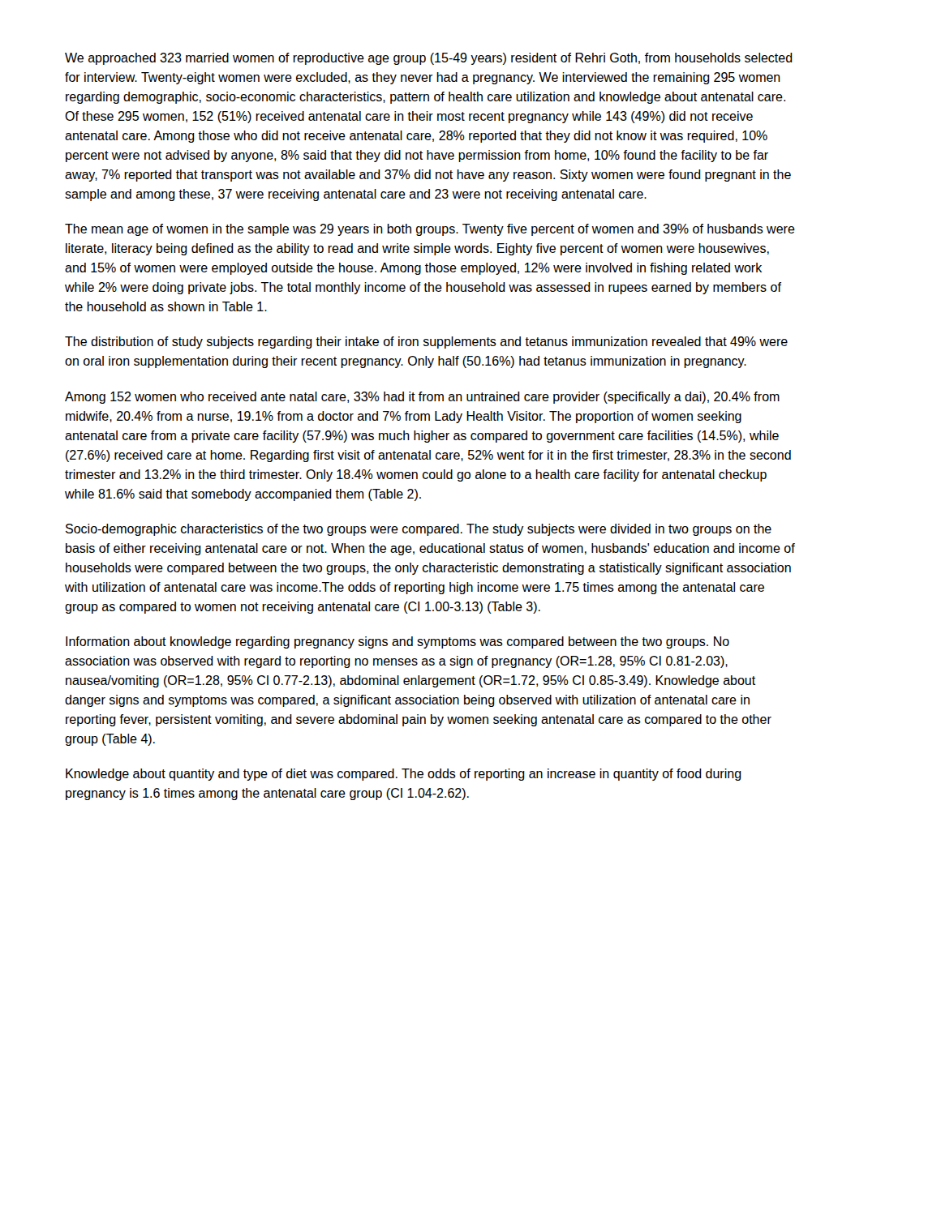We approached 323 married women of reproductive age group (15-49 years) resident of Rehri Goth, from households selected for interview. Twenty-eight women were excluded, as they never had a pregnancy. We interviewed the remaining 295 women regarding demographic, socio-economic characteristics, pattern of health care utilization and knowledge about antenatal care. Of these 295 women, 152 (51%) received antenatal care in their most recent pregnancy while 143 (49%) did not receive antenatal care. Among those who did not receive antenatal care, 28% reported that they did not know it was required, 10% percent were not advised by anyone, 8% said that they did not have permission from home, 10% found the facility to be far away, 7% reported that transport was not available and 37% did not have any reason. Sixty women were found pregnant in the sample and among these, 37 were receiving antenatal care and 23 were not receiving antenatal care.
The mean age of women in the sample was 29 years in both groups. Twenty five percent of women and 39% of husbands were literate, literacy being defined as the ability to read and write simple words. Eighty five percent of women were housewives, and 15% of women were employed outside the house. Among those employed, 12% were involved in fishing related work while 2% were doing private jobs. The total monthly income of the household was assessed in rupees earned by members of the household as shown in Table 1.
The distribution of study subjects regarding their intake of iron supplements and tetanus immunization revealed that 49% were on oral iron supplementation during their recent pregnancy. Only half (50.16%) had tetanus immunization in pregnancy.
Among 152 women who received ante natal care, 33% had it from an untrained care provider (specifically a dai), 20.4% from midwife, 20.4% from a nurse, 19.1% from a doctor and 7% from Lady Health Visitor. The proportion of women seeking antenatal care from a private care facility (57.9%) was much higher as compared to government care facilities (14.5%), while (27.6%) received care at home. Regarding first visit of antenatal care, 52% went for it in the first trimester, 28.3% in the second trimester and 13.2% in the third trimester. Only 18.4% women could go alone to a health care facility for antenatal checkup while 81.6% said that somebody accompanied them (Table 2).
Socio-demographic characteristics of the two groups were compared. The study subjects were divided in two groups on the basis of either receiving antenatal care or not. When the age, educational status of women, husbands' education and income of households were compared between the two groups, the only characteristic demonstrating a statistically significant association with utilization of antenatal care was income.The odds of reporting high income were 1.75 times among the antenatal care group as compared to women not receiving antenatal care (CI 1.00-3.13) (Table 3).
Information about knowledge regarding pregnancy signs and symptoms was compared between the two groups. No association was observed with regard to reporting no menses as a sign of pregnancy (OR=1.28, 95% CI 0.81-2.03), nausea/vomiting (OR=1.28, 95% CI 0.77-2.13), abdominal enlargement (OR=1.72, 95% CI 0.85-3.49). Knowledge about danger signs and symptoms was compared, a significant association being observed with utilization of antenatal care in reporting fever, persistent vomiting, and severe abdominal pain by women seeking antenatal care as compared to the other group (Table 4).
Knowledge about quantity and type of diet was compared. The odds of reporting an increase in quantity of food during pregnancy is 1.6 times among the antenatal care group (CI 1.04-2.62).